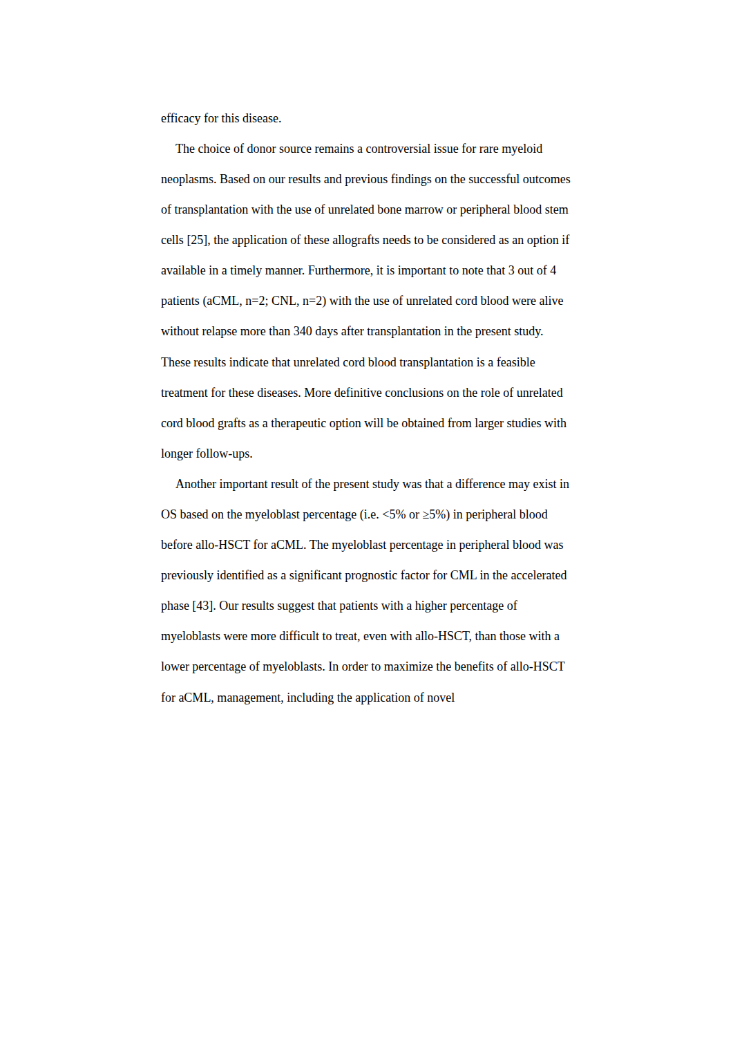efficacy for this disease.
The choice of donor source remains a controversial issue for rare myeloid neoplasms. Based on our results and previous findings on the successful outcomes of transplantation with the use of unrelated bone marrow or peripheral blood stem cells [25], the application of these allografts needs to be considered as an option if available in a timely manner. Furthermore, it is important to note that 3 out of 4 patients (aCML, n=2; CNL, n=2) with the use of unrelated cord blood were alive without relapse more than 340 days after transplantation in the present study. These results indicate that unrelated cord blood transplantation is a feasible treatment for these diseases. More definitive conclusions on the role of unrelated cord blood grafts as a therapeutic option will be obtained from larger studies with longer follow-ups.
Another important result of the present study was that a difference may exist in OS based on the myeloblast percentage (i.e. <5% or ≥5%) in peripheral blood before allo-HSCT for aCML. The myeloblast percentage in peripheral blood was previously identified as a significant prognostic factor for CML in the accelerated phase [43]. Our results suggest that patients with a higher percentage of myeloblasts were more difficult to treat, even with allo-HSCT, than those with a lower percentage of myeloblasts. In order to maximize the benefits of allo-HSCT for aCML, management, including the application of novel